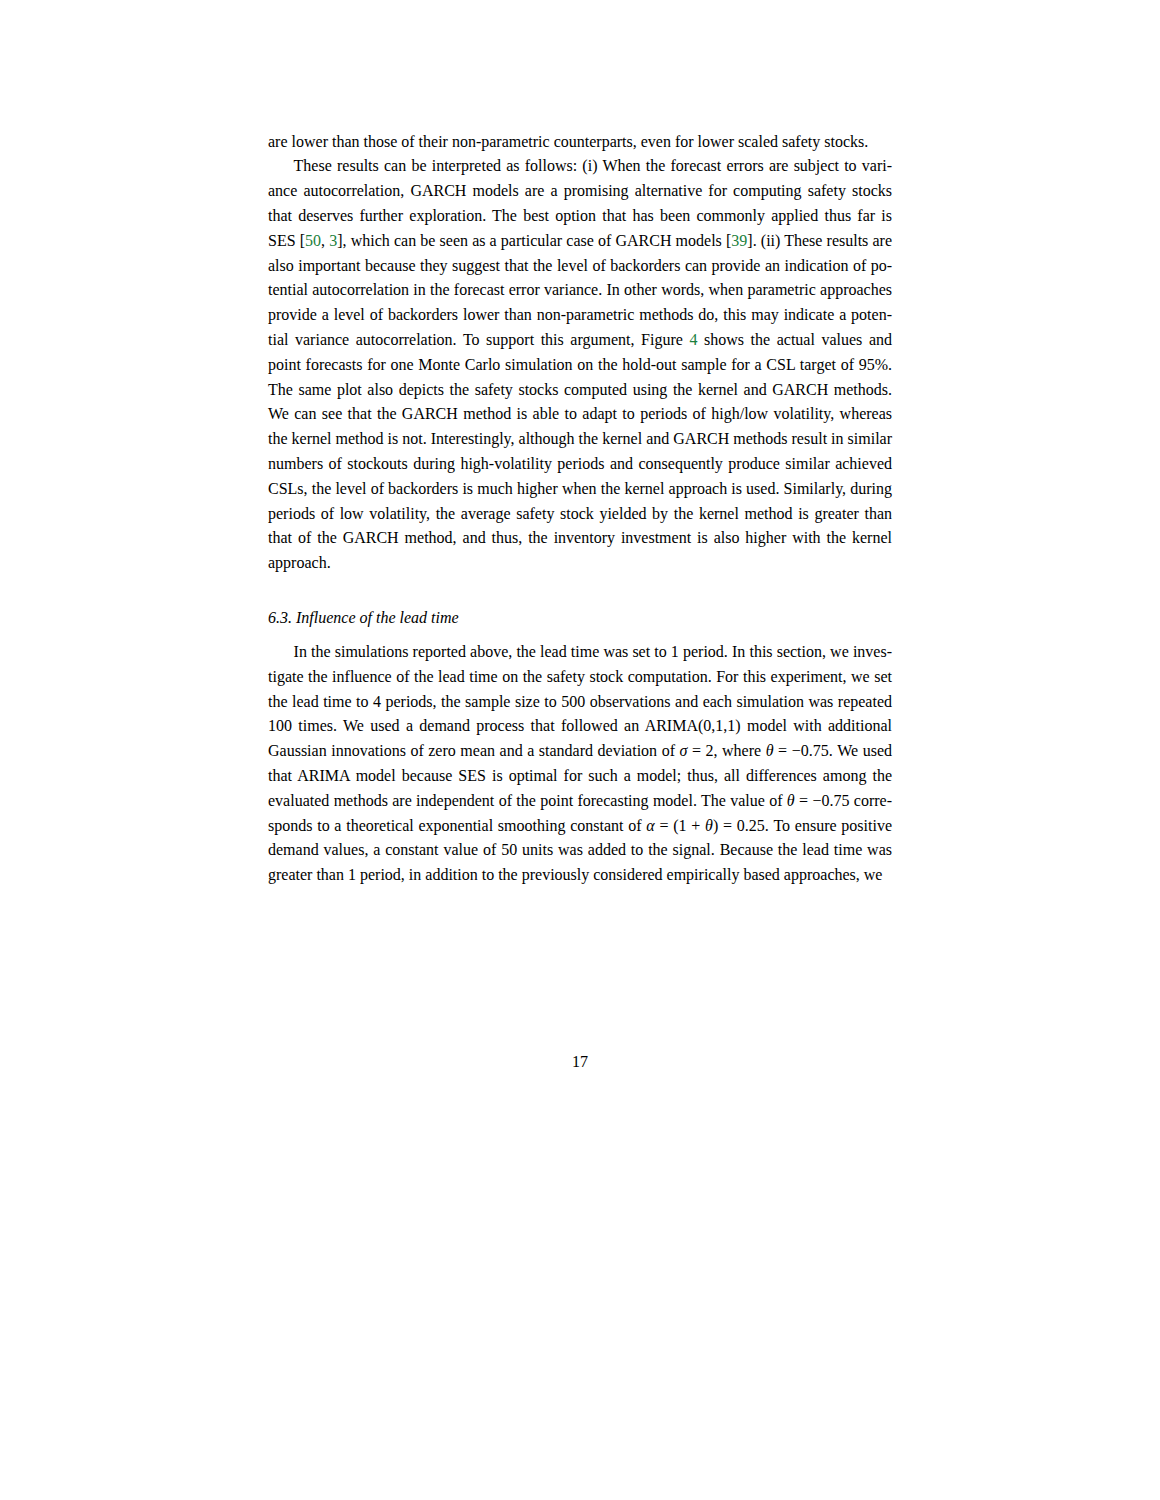are lower than those of their non-parametric counterparts, even for lower scaled safety stocks.
These results can be interpreted as follows: (i) When the forecast errors are subject to variance autocorrelation, GARCH models are a promising alternative for computing safety stocks that deserves further exploration. The best option that has been commonly applied thus far is SES [50, 3], which can be seen as a particular case of GARCH models [39]. (ii) These results are also important because they suggest that the level of backorders can provide an indication of potential autocorrelation in the forecast error variance. In other words, when parametric approaches provide a level of backorders lower than non-parametric methods do, this may indicate a potential variance autocorrelation. To support this argument, Figure 4 shows the actual values and point forecasts for one Monte Carlo simulation on the hold-out sample for a CSL target of 95%. The same plot also depicts the safety stocks computed using the kernel and GARCH methods. We can see that the GARCH method is able to adapt to periods of high/low volatility, whereas the kernel method is not. Interestingly, although the kernel and GARCH methods result in similar numbers of stockouts during high-volatility periods and consequently produce similar achieved CSLs, the level of backorders is much higher when the kernel approach is used. Similarly, during periods of low volatility, the average safety stock yielded by the kernel method is greater than that of the GARCH method, and thus, the inventory investment is also higher with the kernel approach.
6.3. Influence of the lead time
In the simulations reported above, the lead time was set to 1 period. In this section, we investigate the influence of the lead time on the safety stock computation. For this experiment, we set the lead time to 4 periods, the sample size to 500 observations and each simulation was repeated 100 times. We used a demand process that followed an ARIMA(0,1,1) model with additional Gaussian innovations of zero mean and a standard deviation of σ = 2, where θ = −0.75. We used that ARIMA model because SES is optimal for such a model; thus, all differences among the evaluated methods are independent of the point forecasting model. The value of θ = −0.75 corresponds to a theoretical exponential smoothing constant of α = (1 + θ) = 0.25. To ensure positive demand values, a constant value of 50 units was added to the signal. Because the lead time was greater than 1 period, in addition to the previously considered empirically based approaches, we
17